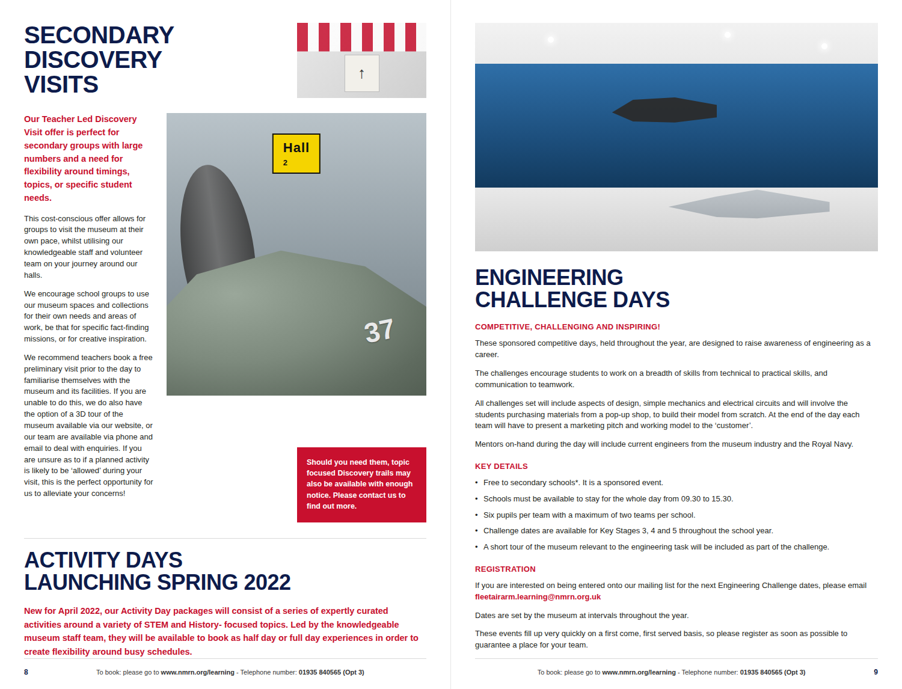Secondary
Discovery
Visits
↑
Our Teacher Led Discovery Visit offer is perfect for secondary groups with large numbers and a need for flexibility around timings, topics, or specific student needs.
This cost-conscious offer allows for groups to visit the museum at their own pace, whilst utilising our knowledgeable staff and volunteer team on your journey around our halls.
We encourage school groups to use our museum spaces and collections for their own needs and areas of work, be that for specific fact-finding missions, or for creative inspiration.
We recommend teachers book a free preliminary visit prior to the day to familiarise themselves with the museum and its facilities. If you are unable to do this, we do also have the option of a 3D tour of the museum available via our website, or our team are available via phone and email to deal with enquiries. If you are unsure as to if a planned activity is likely to be ‘allowed’ during your visit, this is the perfect opportunity for us to alleviate your concerns!
Hall2
37
Should you need them, topic focused Discovery trails may also be available with enough notice. Please contact us to find out more.
Activity Days
Launching Spring 2022
New for April 2022, our Activity Day packages will consist of a series of expertly curated activities around a variety of STEM and History- focused topics. Led by the knowledgeable museum staff team, they will be available to book as half day or full day experiences in order to create flexibility around busy schedules.
8 To book: please go to www.nmrn.org/learning - Telephone number: 01935 840565 (Opt 3)
Engineering
Challenge Days
Competitive, challenging and inspiring!
These sponsored competitive days, held throughout the year, are designed to raise awareness of engineering as a career.
The challenges encourage students to work on a breadth of skills from technical to practical skills, and communication to teamwork.
All challenges set will include aspects of design, simple mechanics and electrical circuits and will involve the students purchasing materials from a pop-up shop, to build their model from scratch. At the end of the day each team will have to present a marketing pitch and working model to the ‘customer’.
Mentors on-hand during the day will include current engineers from the museum industry and the Royal Navy.
Key details
Free to secondary schools*. It is a sponsored event.
Schools must be available to stay for the whole day from 09.30 to 15.30.
Six pupils per team with a maximum of two teams per school.
Challenge dates are available for Key Stages 3, 4 and 5 throughout the school year.
A short tour of the museum relevant to the engineering task will be included as part of the challenge.
Registration
If you are interested on being entered onto our mailing list for the next Engineering Challenge dates, please email fleetairarm.learning@nmrn.org.uk
Dates are set by the museum at intervals throughout the year.
These events fill up very quickly on a first come, first served basis, so please register as soon as possible to guarantee a place for your team.
To book: please go to www.nmrn.org/learning - Telephone number: 01935 840565 (Opt 3) 9